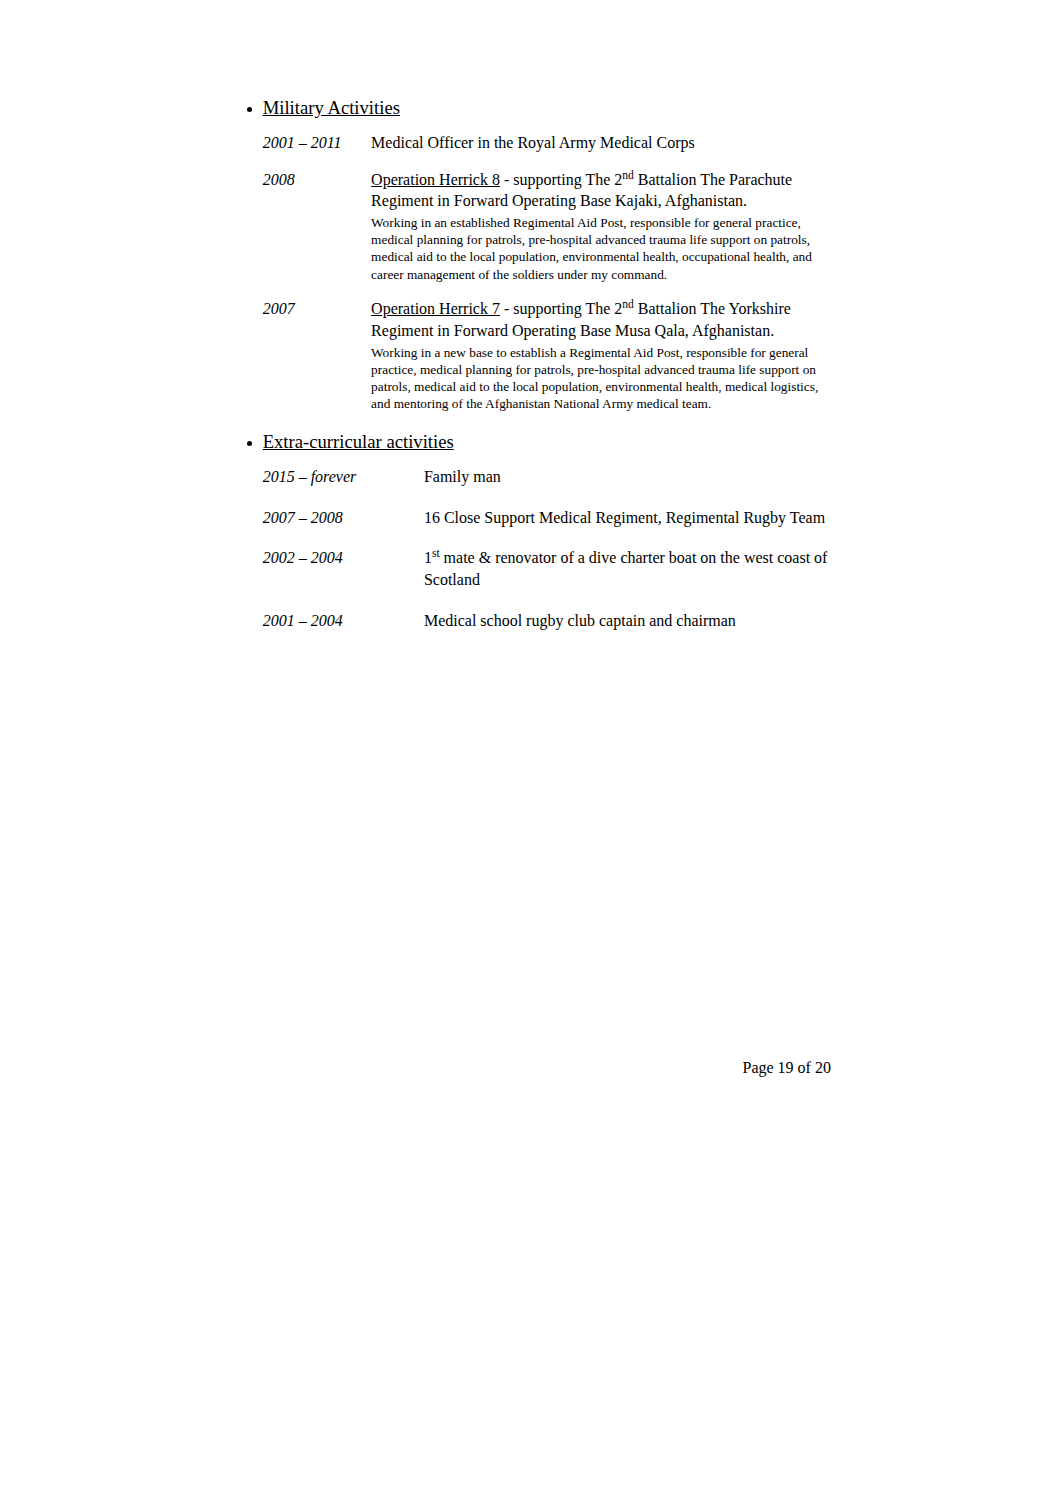Military Activities
2001 – 2011
Medical Officer in the Royal Army Medical Corps
2008
Operation Herrick 8 - supporting The 2nd Battalion The Parachute Regiment in Forward Operating Base Kajaki, Afghanistan.
Working in an established Regimental Aid Post, responsible for general practice, medical planning for patrols, pre-hospital advanced trauma life support on patrols, medical aid to the local population, environmental health, occupational health, and career management of the soldiers under my command.
2007
Operation Herrick 7 - supporting The 2nd Battalion The Yorkshire Regiment in Forward Operating Base Musa Qala, Afghanistan.
Working in a new base to establish a Regimental Aid Post, responsible for general practice, medical planning for patrols, pre-hospital advanced trauma life support on patrols, medical aid to the local population, environmental health, medical logistics, and mentoring of the Afghanistan National Army medical team.
Extra-curricular activities
2015 – forever
Family man
2007 – 2008
16 Close Support Medical Regiment, Regimental Rugby Team
2002 – 2004
1st mate & renovator of a dive charter boat on the west coast of Scotland
2001 – 2004
Medical school rugby club captain and chairman
Page 19 of 20